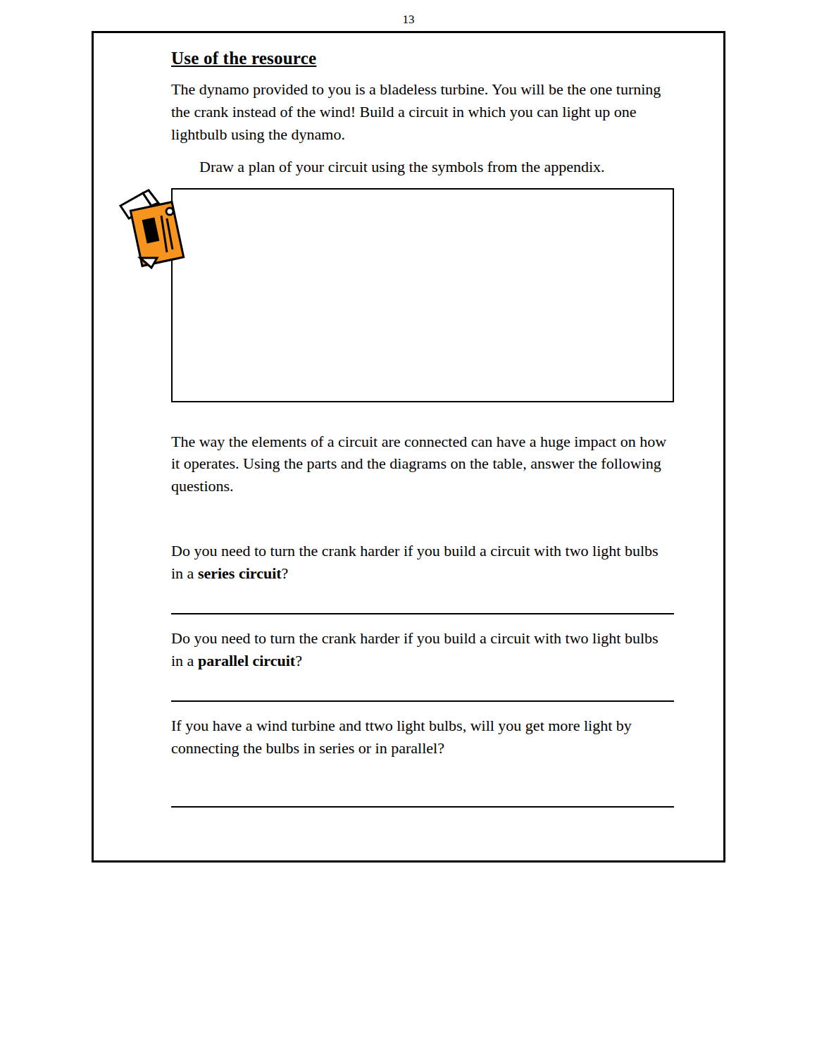13
Use of the resource
The dynamo provided to you is a bladeless turbine. You will be the one turning the crank instead of the wind! Build a circuit in which you can light up one lightbulb using the dynamo.
Draw a plan of your circuit using the symbols from the appendix.
The way the elements of a circuit are connected can have a huge impact on how it operates. Using the parts and the diagrams on the table, answer the following questions.
Do you need to turn the crank harder if you build a circuit with two light bulbs in a series circuit?
Do you need to turn the crank harder if you build a circuit with two light bulbs in a parallel circuit?
If you have a wind turbine and ttwo light bulbs, will you get more light by connecting the bulbs in series or in parallel?